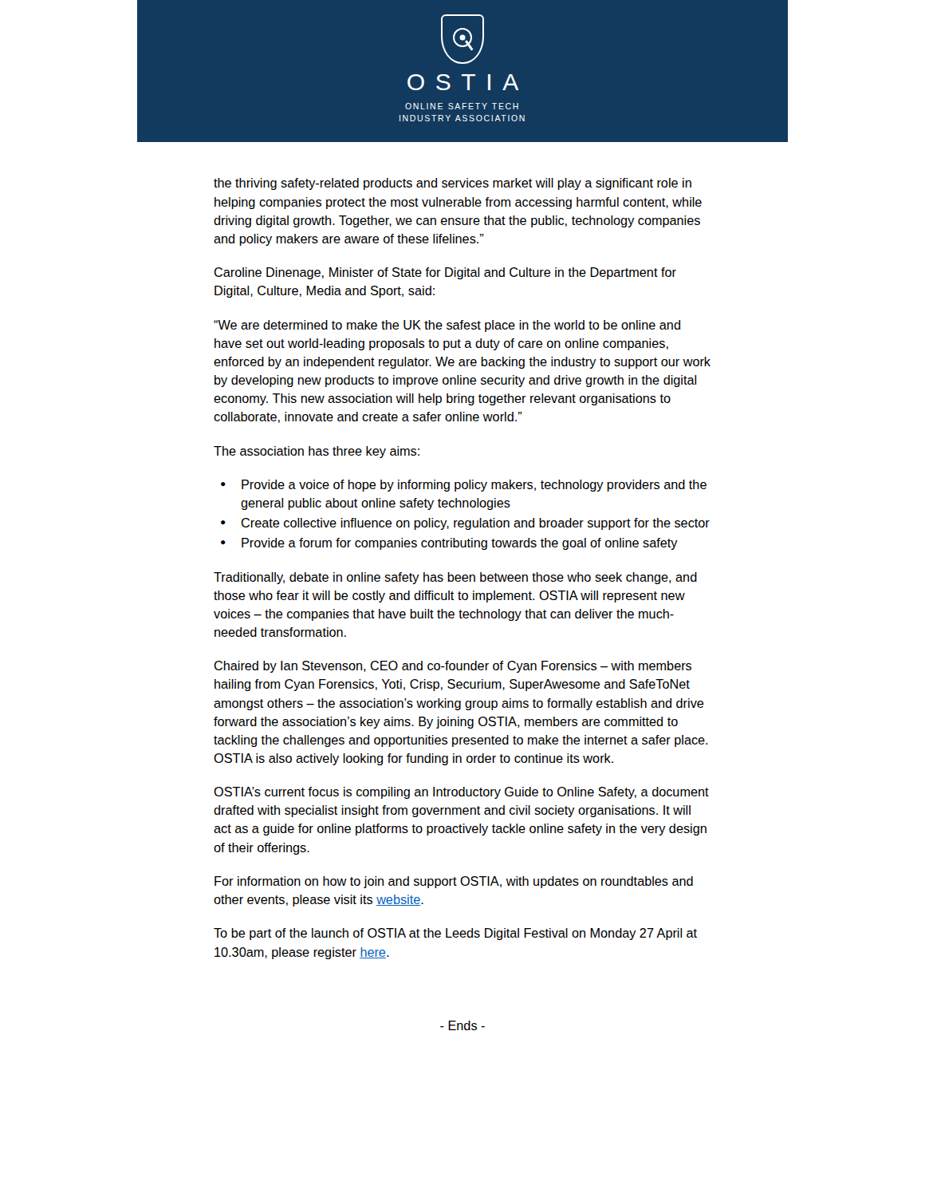OSTIA
Online Safety Tech
Industry Association
the thriving safety-related products and services market will play a significant role in helping companies protect the most vulnerable from accessing harmful content, while driving digital growth. Together, we can ensure that the public, technology companies and policy makers are aware of these lifelines.”
Caroline Dinenage, Minister of State for Digital and Culture in the Department for Digital, Culture, Media and Sport, said:
“We are determined to make the UK the safest place in the world to be online and have set out world-leading proposals to put a duty of care on online companies, enforced by an independent regulator. We are backing the industry to support our work by developing new products to improve online security and drive growth in the digital economy. This new association will help bring together relevant organisations to collaborate, innovate and create a safer online world.”
The association has three key aims:
Provide a voice of hope by informing policy makers, technology providers and the general public about online safety technologies
Create collective influence on policy, regulation and broader support for the sector
Provide a forum for companies contributing towards the goal of online safety
Traditionally, debate in online safety has been between those who seek change, and those who fear it will be costly and difficult to implement. OSTIA will represent new voices – the companies that have built the technology that can deliver the much-needed transformation.
Chaired by Ian Stevenson, CEO and co-founder of Cyan Forensics – with members hailing from Cyan Forensics, Yoti, Crisp, Securium, SuperAwesome and SafeToNet amongst others – the association’s working group aims to formally establish and drive forward the association’s key aims. By joining OSTIA, members are committed to tackling the challenges and opportunities presented to make the internet a safer place. OSTIA is also actively looking for funding in order to continue its work.
OSTIA’s current focus is compiling an Introductory Guide to Online Safety, a document drafted with specialist insight from government and civil society organisations. It will act as a guide for online platforms to proactively tackle online safety in the very design of their offerings.
For information on how to join and support OSTIA, with updates on roundtables and other events, please visit its website.
To be part of the launch of OSTIA at the Leeds Digital Festival on Monday 27 April at 10.30am, please register here.
- Ends -